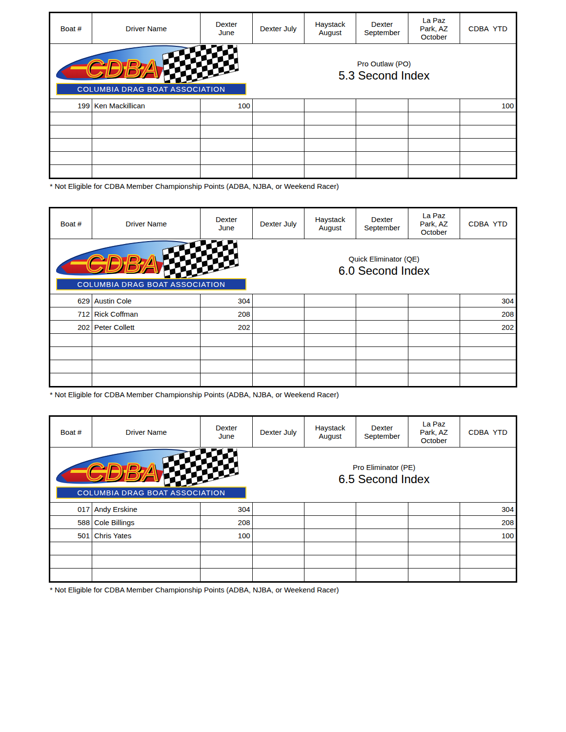| CDBA COLUMBIA DRAG BOAT ASSOCIATION | Pro Outlaw (PO) 5.3 Second Index |
| Boat # | Driver Name | Dexter June | Dexter July | Haystack August | Dexter September | La Paz Park, AZ October | CDBA YTD |
| 199 | Ken Mackillican | 100 | | | | | 100 |
* Not Eligible for CDBA Member Championship Points (ADBA, NJBA, or Weekend Racer)
| CDBA COLUMBIA DRAG BOAT ASSOCIATION | Quick Eliminator (QE) 6.0 Second Index |
| Boat # | Driver Name | Dexter June | Dexter July | Haystack August | Dexter September | La Paz Park, AZ October | CDBA YTD |
| 629 | Austin Cole | 304 | | | | | 304 |
| 712 | Rick Coffman | 208 | | | | | 208 |
| 202 | Peter Collett | 202 | | | | | 202 |
* Not Eligible for CDBA Member Championship Points (ADBA, NJBA, or Weekend Racer)
| CDBA COLUMBIA DRAG BOAT ASSOCIATION | Pro Eliminator (PE) 6.5 Second Index |
| Boat # | Driver Name | Dexter June | Dexter July | Haystack August | Dexter September | La Paz Park, AZ October | CDBA YTD |
| 017 | Andy Erskine | 304 | | | | | 304 |
| 588 | Cole Billings | 208 | | | | | 208 |
| 501 | Chris Yates | 100 | | | | | 100 |
* Not Eligible for CDBA Member Championship Points (ADBA, NJBA, or Weekend Racer)